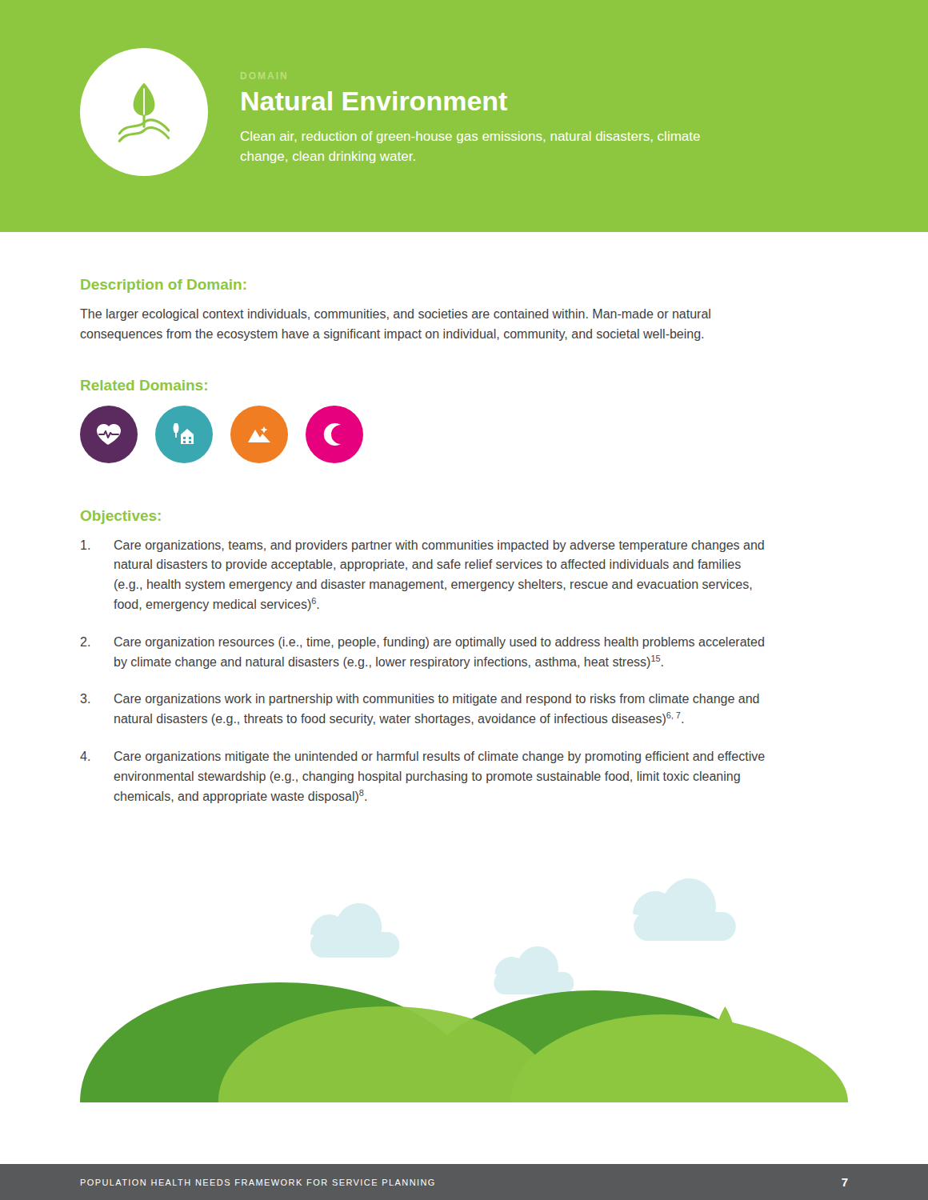Domain
Natural Environment
Clean air, reduction of green-house gas emissions, natural disasters, climate change, clean drinking water.
Description of Domain:
The larger ecological context individuals, communities, and societies are contained within. Man-made or natural consequences from the ecosystem have a significant impact on individual, community, and societal well-being.
Related Domains:
$
Objectives:
Care organizations, teams, and providers partner with communities impacted by adverse temperature changes and natural disasters to provide acceptable, appropriate, and safe relief services to affected individuals and families (e.g., health system emergency and disaster management, emergency shelters, rescue and evacuation services, food, emergency medical services)6.
Care organization resources (i.e., time, people, funding) are optimally used to address health problems accelerated by climate change and natural disasters (e.g., lower respiratory infections, asthma, heat stress)15.
Care organizations work in partnership with communities to mitigate and respond to risks from climate change and natural disasters (e.g., threats to food security, water shortages, avoidance of infectious diseases)6, 7.
Care organizations mitigate the unintended or harmful results of climate change by promoting efficient and effective environmental stewardship (e.g., changing hospital purchasing to promote sustainable food, limit toxic cleaning chemicals, and appropriate waste disposal)8.
Population Health Needs Framework for Service Planning 7